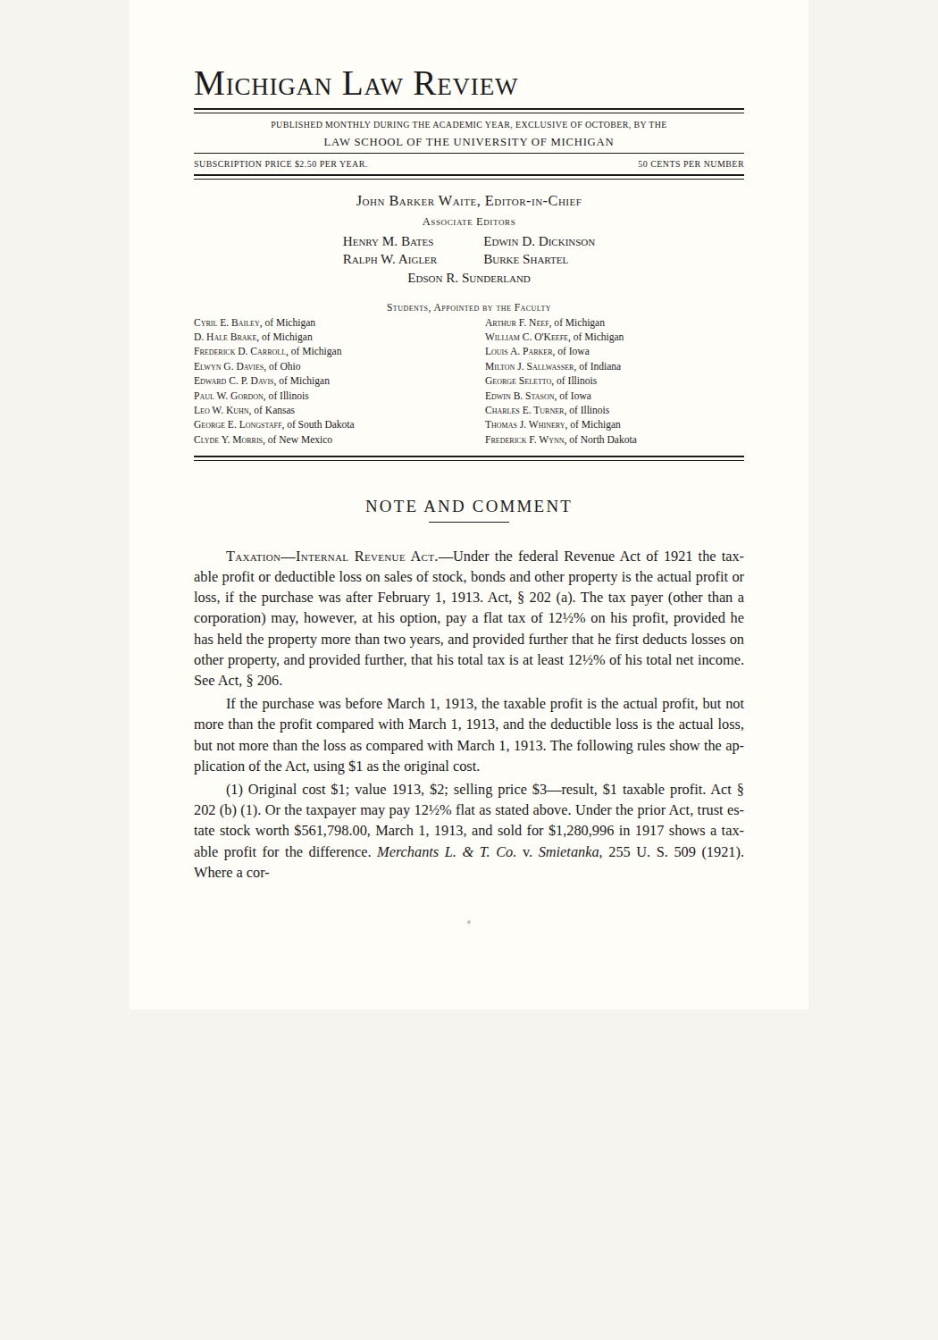Michigan Law Review
Published monthly during the academic year, exclusive of October, by the Law School of the University of Michigan
Subscription price $2.50 per year. 50 cents per number
John Barker Waite, Editor-in-Chief
Associate Editors
| Henry M. Bates | Edwin D. Dickinson |
| Ralph W. Aigler | Burke Shartel |
Edson R. Sunderland
Students, Appointed by the Faculty
| Cyril E. Bailey , of Michigan | Arthur F. Neef , of Michigan |
| D. Hale Brake , of Michigan | William C. O'Keefe , of Michigan |
| Frederick D. Carroll , of Michigan | Louis A. Parker , of Iowa |
| Elwyn G. Davies , of Ohio | Milton J. Sallwasser , of Indiana |
| Edward C. P. Davis , of Michigan | George Seletto , of Illinois |
| Paul W. Gordon , of Illinois | Edwin B. Stason , of Iowa |
| Leo W. Kuhn , of Kansas | Charles E. Turner , of Illinois |
| George E. Longstaff , of South Dakota | Thomas J. Whinery , of Michigan |
| Clyde Y. Morris , of New Mexico | Frederick F. Wynn , of North Dakota |
NOTE AND COMMENT
Taxation—Internal Revenue Act.—Under the federal Revenue Act of 1921 the taxable profit or deductible loss on sales of stock, bonds and other property is the actual profit or loss, if the purchase was after February 1, 1913. Act, § 202 (a). The tax payer (other than a corporation) may, however, at his option, pay a flat tax of 12½% on his profit, provided he has held the property more than two years, and provided further that he first deducts losses on other property, and provided further, that his total tax is at least 12½% of his total net income. See Act, § 206.
If the purchase was before March 1, 1913, the taxable profit is the actual profit, but not more than the profit compared with March 1, 1913, and the deductible loss is the actual loss, but not more than the loss as compared with March 1, 1913. The following rules show the application of the Act, using $1 as the original cost.
(1) Original cost $1; value 1913, $2; selling price $3—result, $1 taxable profit. Act § 202 (b) (1). Or the taxpayer may pay 12½% flat as stated above. Under the prior Act, trust estate stock worth $561,798.00, March 1, 1913, and sold for $1,280,996 in 1917 shows a taxable profit for the difference. Merchants L. & T. Co. v. Smietanka, 255 U. S. 509 (1921). Where a cor-
◦